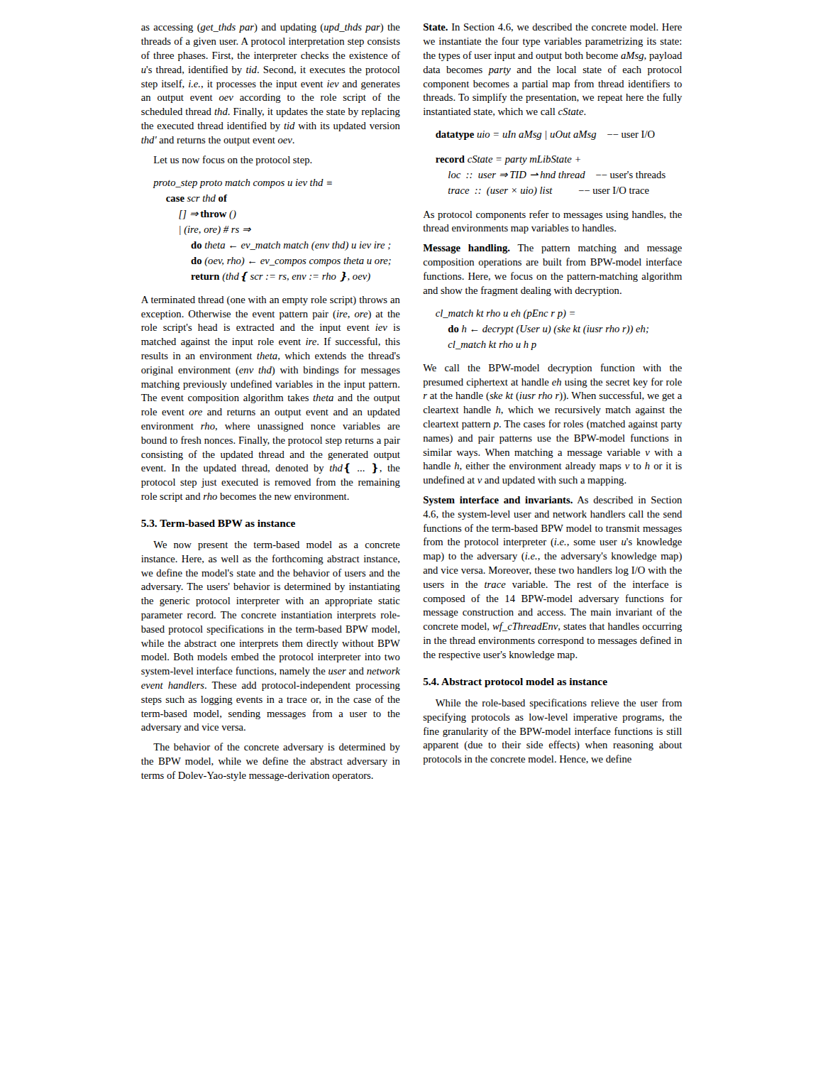as accessing (get_thds par) and updating (upd_thds par) the threads of a given user. A protocol interpretation step consists of three phases. First, the interpreter checks the existence of u's thread, identified by tid. Second, it executes the protocol step itself, i.e., it processes the input event iev and generates an output event oev according to the role script of the scheduled thread thd. Finally, it updates the state by replacing the executed thread identified by tid with its updated version thd' and returns the output event oev.
Let us now focus on the protocol step.
proto_step proto match compos u iev thd ≡
case scr thd of
[] ⇒ throw ()
| (ire, ore) # rs ⇒
do theta ← ev_match match (env thd) u iev ire ;
do (oev, rho) ← ev_compos compos theta u ore;
return (thd❴ scr := rs, env := rho ❵, oev)
A terminated thread (one with an empty role script) throws an exception. Otherwise the event pattern pair (ire, ore) at the role script's head is extracted and the input event iev is matched against the input role event ire. If successful, this results in an environment theta, which extends the thread's original environment (env thd) with bindings for messages matching previously undefined variables in the input pattern. The event composition algorithm takes theta and the output role event ore and returns an output event and an updated environment rho, where unassigned nonce variables are bound to fresh nonces. Finally, the protocol step returns a pair consisting of the updated thread and the generated output event. In the updated thread, denoted by thd❴ ... ❵, the protocol step just executed is removed from the remaining role script and rho becomes the new environment.
5.3. Term-based BPW as instance
We now present the term-based model as a concrete instance. Here, as well as the forthcoming abstract instance, we define the model's state and the behavior of users and the adversary. The users' behavior is determined by instantiating the generic protocol interpreter with an appropriate static parameter record. The concrete instantiation interprets role-based protocol specifications in the term-based BPW model, while the abstract one interprets them directly without BPW model. Both models embed the protocol interpreter into two system-level interface functions, namely the user and network event handlers. These add protocol-independent processing steps such as logging events in a trace or, in the case of the term-based model, sending messages from a user to the adversary and vice versa.
The behavior of the concrete adversary is determined by the BPW model, while we define the abstract adversary in terms of Dolev-Yao-style message-derivation operators.
State. In Section 4.6, we described the concrete model. Here we instantiate the four type variables parametrizing its state: the types of user input and output both become aMsg, payload data becomes party and the local state of each protocol component becomes a partial map from thread identifiers to threads. To simplify the presentation, we repeat here the fully instantiated state, which we call cState.
datatype uio = uIn aMsg | uOut aMsg −− user I/O
record cState = party mLibState +
loc :: user ⇒ TID ⇀ hnd thread −− user's threads
trace :: (user × uio) list −− user I/O trace
As protocol components refer to messages using handles, the thread environments map variables to handles.
Message handling. The pattern matching and message composition operations are built from BPW-model interface functions. Here, we focus on the pattern-matching algorithm and show the fragment dealing with decryption.
cl_match kt rho u eh (pEnc r p) =
do h ← decrypt (User u) (ske kt (iusr rho r)) eh;
cl_match kt rho u h p
We call the BPW-model decryption function with the presumed ciphertext at handle eh using the secret key for role r at the handle (ske kt (iusr rho r)). When successful, we get a cleartext handle h, which we recursively match against the cleartext pattern p. The cases for roles (matched against party names) and pair patterns use the BPW-model functions in similar ways. When matching a message variable v with a handle h, either the environment already maps v to h or it is undefined at v and updated with such a mapping.
System interface and invariants. As described in Section 4.6, the system-level user and network handlers call the send functions of the term-based BPW model to transmit messages from the protocol interpreter (i.e., some user u's knowledge map) to the adversary (i.e., the adversary's knowledge map) and vice versa. Moreover, these two handlers log I/O with the users in the trace variable. The rest of the interface is composed of the 14 BPW-model adversary functions for message construction and access. The main invariant of the concrete model, wf_cThreadEnv, states that handles occurring in the thread environments correspond to messages defined in the respective user's knowledge map.
5.4. Abstract protocol model as instance
While the role-based specifications relieve the user from specifying protocols as low-level imperative programs, the fine granularity of the BPW-model interface functions is still apparent (due to their side effects) when reasoning about protocols in the concrete model. Hence, we define